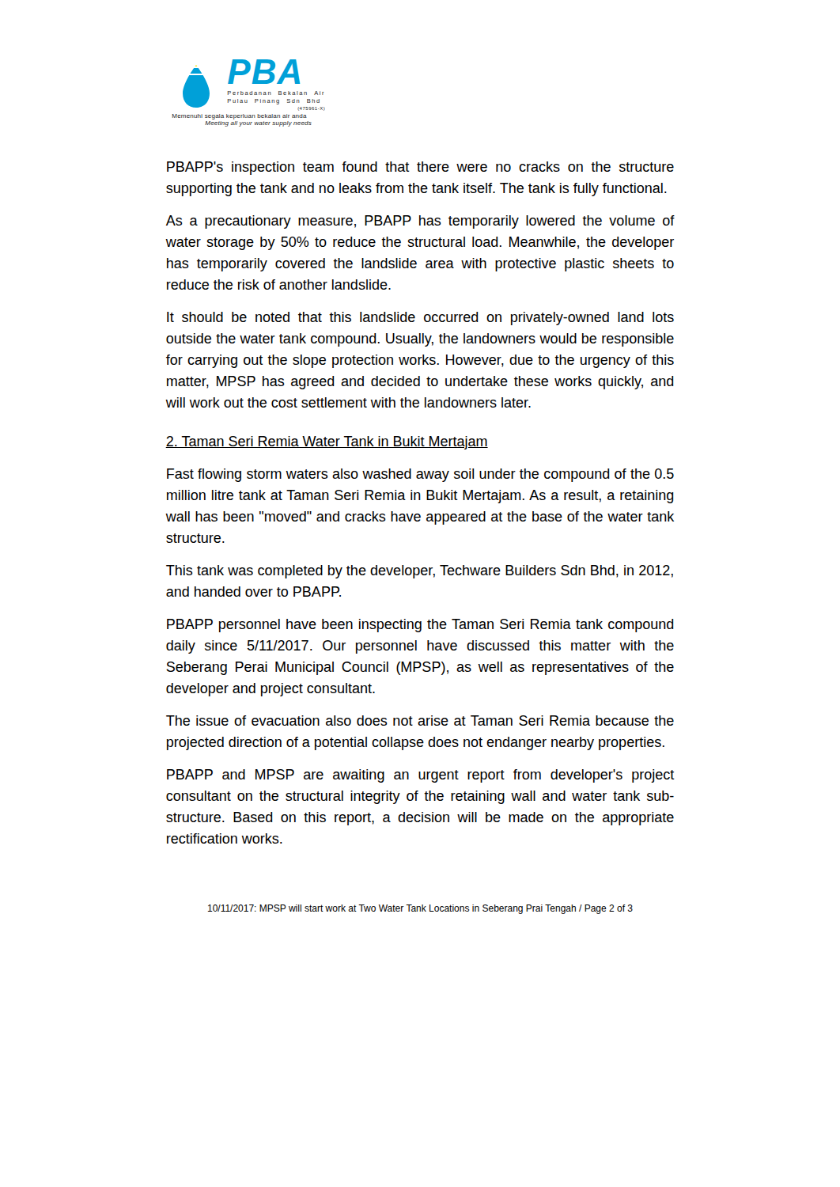PBA
Perbadanan Bekalan Air
Pulau Pinang Sdn Bhd
(475961-X)
Memenuhi segala keperluan bekalan air anda
Meeting all your water supply needs
PBAPP's inspection team found that there were no cracks on the structure supporting the tank and no leaks from the tank itself. The tank is fully functional.
As a precautionary measure, PBAPP has temporarily lowered the volume of water storage by 50% to reduce the structural load. Meanwhile, the developer has temporarily covered the landslide area with protective plastic sheets to reduce the risk of another landslide.
It should be noted that this landslide occurred on privately-owned land lots outside the water tank compound. Usually, the landowners would be responsible for carrying out the slope protection works. However, due to the urgency of this matter, MPSP has agreed and decided to undertake these works quickly, and will work out the cost settlement with the landowners later.
2. Taman Seri Remia Water Tank in Bukit Mertajam
Fast flowing storm waters also washed away soil under the compound of the 0.5 million litre tank at Taman Seri Remia in Bukit Mertajam. As a result, a retaining wall has been "moved" and cracks have appeared at the base of the water tank structure.
This tank was completed by the developer, Techware Builders Sdn Bhd, in 2012, and handed over to PBAPP.
PBAPP personnel have been inspecting the Taman Seri Remia tank compound daily since 5/11/2017. Our personnel have discussed this matter with the Seberang Perai Municipal Council (MPSP), as well as representatives of the developer and project consultant.
The issue of evacuation also does not arise at Taman Seri Remia because the projected direction of a potential collapse does not endanger nearby properties.
PBAPP and MPSP are awaiting an urgent report from developer's project consultant on the structural integrity of the retaining wall and water tank sub-structure. Based on this report, a decision will be made on the appropriate rectification works.
10/11/2017: MPSP will start work at Two Water Tank Locations in Seberang Prai Tengah / Page 2 of 3